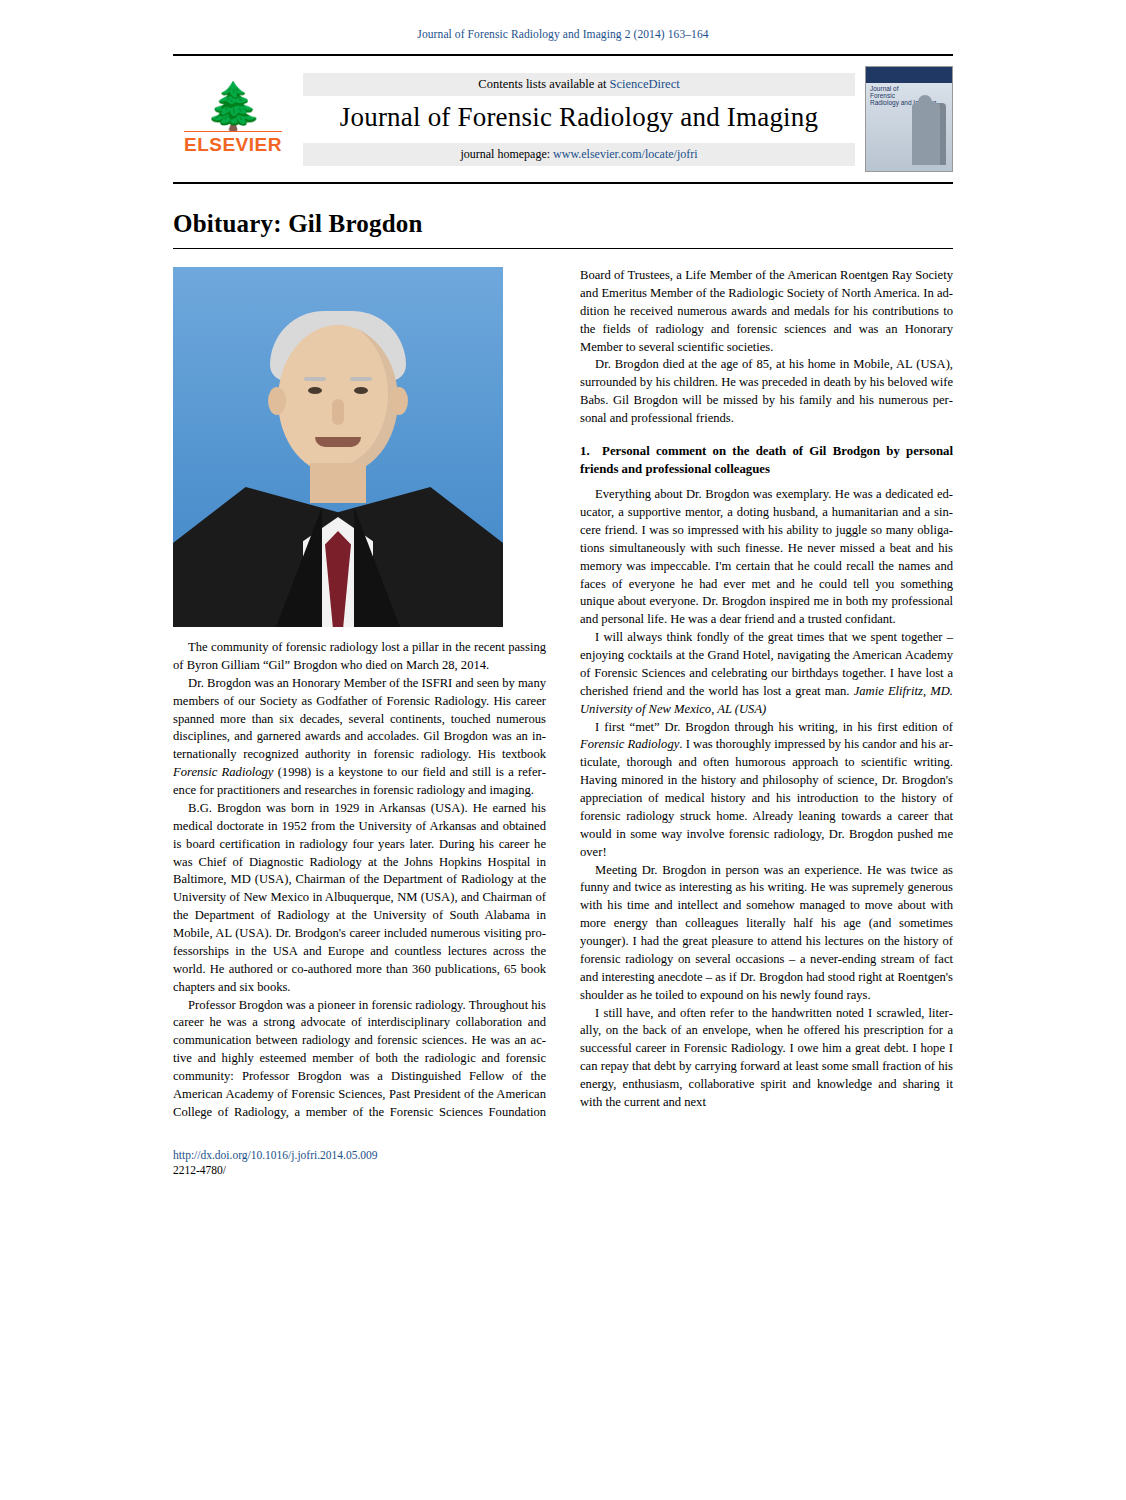Journal of Forensic Radiology and Imaging 2 (2014) 163–164
🌲 ELSEVIER
Contents lists available at ScienceDirect
Journal of Forensic Radiology and Imaging
journal homepage: www.elsevier.com/locate/jofri
Journal of
Forensic
Radiology and Imaging
Obituary: Gil Brogdon
The community of forensic radiology lost a pillar in the recent passing of Byron Gilliam “Gil” Brogdon who died on March 28, 2014.
Dr. Brogdon was an Honorary Member of the ISFRI and seen by many members of our Society as Godfather of Forensic Radiology. His career spanned more than six decades, several continents, touched numerous disciplines, and garnered awards and accolades. Gil Brogdon was an internationally recognized authority in forensic radiology. His textbook Forensic Radiology (1998) is a keystone to our field and still is a reference for practitioners and researches in forensic radiology and imaging.
B.G. Brogdon was born in 1929 in Arkansas (USA). He earned his medical doctorate in 1952 from the University of Arkansas and obtained is board certification in radiology four years later. During his career he was Chief of Diagnostic Radiology at the Johns Hopkins Hospital in Baltimore, MD (USA), Chairman of the Department of Radiology at the University of New Mexico in Albuquerque, NM (USA), and Chairman of the Department of Radiology at the University of South Alabama in Mobile, AL (USA). Dr. Brodgon's career included numerous visiting professorships in the USA and Europe and countless lectures across the world. He authored or co-authored more than 360 publications, 65 book chapters and six books.
Professor Brogdon was a pioneer in forensic radiology. Throughout his career he was a strong advocate of interdisciplinary collaboration and communication between radiology and forensic sciences. He was an active and highly esteemed member of both the radiologic and forensic community: Professor Brogdon was a Distinguished Fellow of the American Academy of Forensic Sciences, Past President of the American College of Radiology, a member of the Forensic Sciences Foundation Board of Trustees, a Life Member of the American Roentgen Ray Society and Emeritus Member of the Radiologic Society of North America. In addition he received numerous awards and medals for his contributions to the fields of radiology and forensic sciences and was an Honorary Member to several scientific societies.
Dr. Brogdon died at the age of 85, at his home in Mobile, AL (USA), surrounded by his children. He was preceded in death by his beloved wife Babs. Gil Brogdon will be missed by his family and his numerous personal and professional friends.
1. Personal comment on the death of Gil Brodgon by personal friends and professional colleagues
Everything about Dr. Brogdon was exemplary. He was a dedicated educator, a supportive mentor, a doting husband, a humanitarian and a sincere friend. I was so impressed with his ability to juggle so many obligations simultaneously with such finesse. He never missed a beat and his memory was impeccable. I'm certain that he could recall the names and faces of everyone he had ever met and he could tell you something unique about everyone. Dr. Brogdon inspired me in both my professional and personal life. He was a dear friend and a trusted confidant.
I will always think fondly of the great times that we spent together – enjoying cocktails at the Grand Hotel, navigating the American Academy of Forensic Sciences and celebrating our birthdays together. I have lost a cherished friend and the world has lost a great man. Jamie Elifritz, MD. University of New Mexico, AL (USA)
I first “met” Dr. Brogdon through his writing, in his first edition of Forensic Radiology. I was thoroughly impressed by his candor and his articulate, thorough and often humorous approach to scientific writing. Having minored in the history and philosophy of science, Dr. Brogdon's appreciation of medical history and his introduction to the history of forensic radiology struck home. Already leaning towards a career that would in some way involve forensic radiology, Dr. Brogdon pushed me over!
Meeting Dr. Brogdon in person was an experience. He was twice as funny and twice as interesting as his writing. He was supremely generous with his time and intellect and somehow managed to move about with more energy than colleagues literally half his age (and sometimes younger). I had the great pleasure to attend his lectures on the history of forensic radiology on several occasions – a never-ending stream of fact and interesting anecdote – as if Dr. Brogdon had stood right at Roentgen's shoulder as he toiled to expound on his newly found rays.
I still have, and often refer to the handwritten noted I scrawled, literally, on the back of an envelope, when he offered his prescription for a successful career in Forensic Radiology. I owe him a great debt. I hope I can repay that debt by carrying forward at least some small fraction of his energy, enthusiasm, collaborative spirit and knowledge and sharing it with the current and next
http://dx.doi.org/10.1016/j.jofri.2014.05.009
2212-4780/